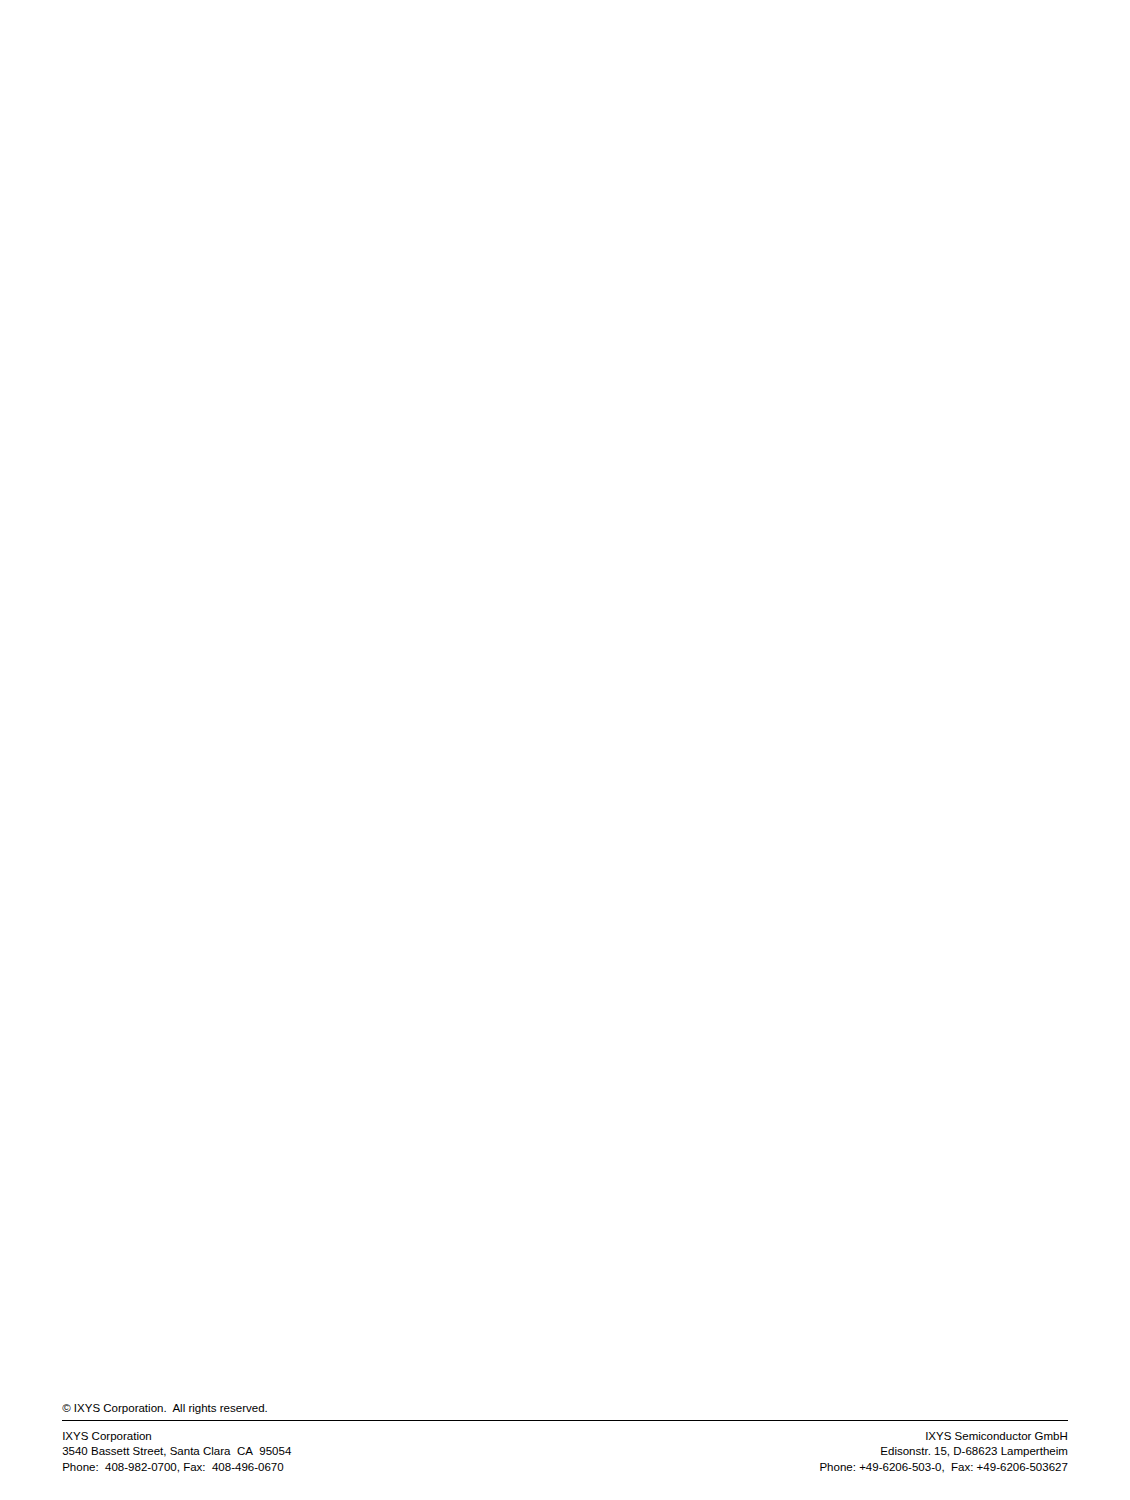© IXYS Corporation. All rights reserved.
| IXYS Corporation | IXYS Semiconductor GmbH |
| 3540 Bassett Street, Santa Clara CA 95054 | Edisonstr. 15, D-68623 Lampertheim |
| Phone: 408-982-0700, Fax: 408-496-0670 | Phone: +49-6206-503-0, Fax: +49-6206-503627 |